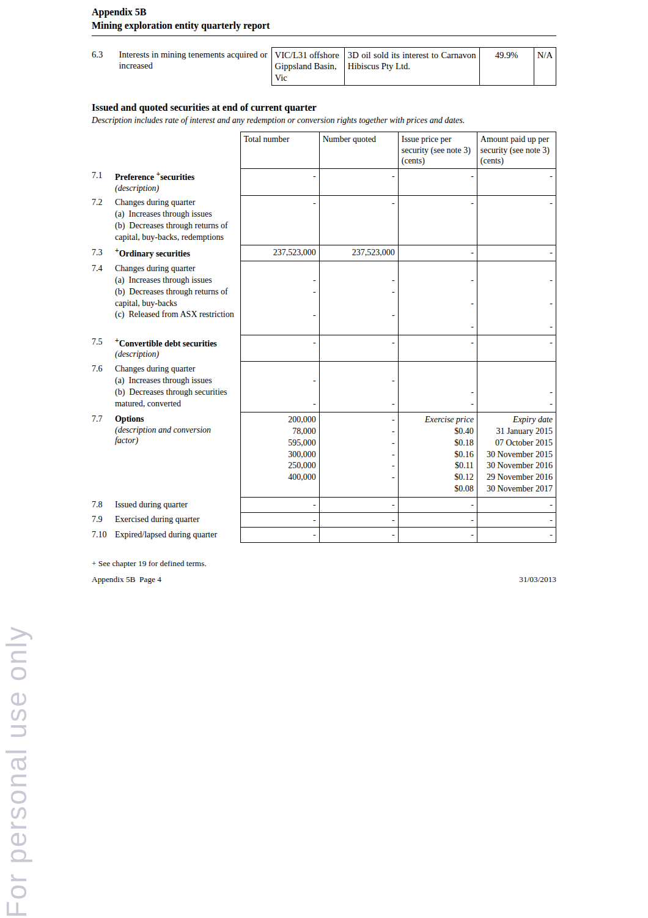For personal use only
Appendix 5B
Mining exploration entity quarterly report
| 6.3 | Interests in mining tenements acquired or increased | VIC/L31 offshore Gippsland Basin, Vic | 3D oil sold its interest to Carnavon Hibiscus Pty Ltd. | 49.9% | N/A |
Issued and quoted securities at end of current quarter
Description includes rate of interest and any redemption or conversion rights together with prices and dates.
| | | Total number | Number quoted | Issue price per security (see note 3) (cents) | Amount paid up per security (see note 3) (cents) |
| 7.1 | Preference + securities (description) | - | - | - | - |
| 7.2 | Changes during quarter (a) Increases through issues (b) Decreases through returns of capital, buy-backs, redemptions | - | - | - | - |
| 7.3 | + Ordinary securities | 237,523,000 | 237,523,000 | - | - |
| 7.4 | Changes during quarter (a) Increases through issues (b) Decreases through returns of capital, buy-backs (c) Released from ASX restriction | - - - | - - - | - - - | - - - |
| 7.5 | + Convertible debt securities (description) | - | - | - | - |
| 7.6 | Changes during quarter (a) Increases through issues (b) Decreases through securities matured, converted | - - | - - | - - | - - |
| 7.7 | Options (description and conversion factor) | 200,000 78,000 595,000 300,000 250,000 400,000 | - - - - - - | Exercise price $0.40 $0.18 $0.16 $0.11 $0.12 $0.08 | Expiry date 31 January 2015 07 October 2015 30 November 2015 30 November 2016 29 November 2016 30 November 2017 |
| 7.8 | Issued during quarter | - | - | - | - |
| 7.9 | Exercised during quarter | - | - | - | - |
| 7.10 | Expired/lapsed during quarter | - | - | - | - |
+ See chapter 19 for defined terms.
Appendix 5B Page 4
31/03/2013